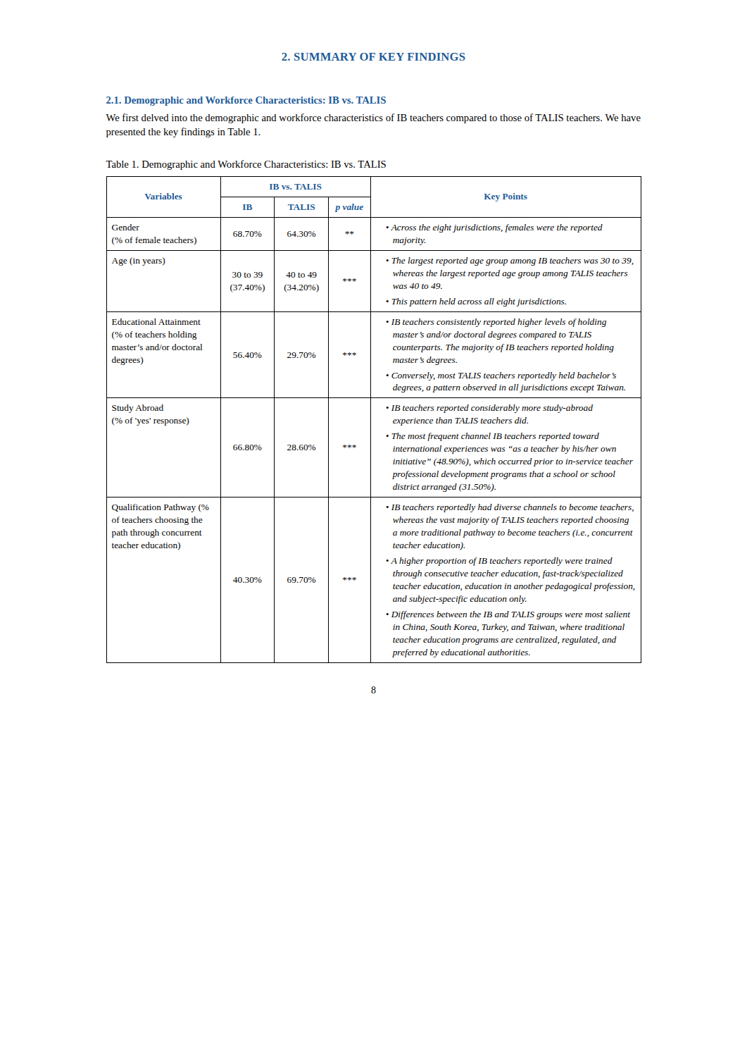2. SUMMARY OF KEY FINDINGS
2.1. Demographic and Workforce Characteristics: IB vs. TALIS
We first delved into the demographic and workforce characteristics of IB teachers compared to those of TALIS teachers. We have presented the key findings in Table 1.
Table 1. Demographic and Workforce Characteristics: IB vs. TALIS
| Variables | IB vs. TALIS | Key Points |
| --- | --- | --- |
| IB | TALIS | p value |
| Gender (% of female teachers) | 68.70% | 64.30% | ** | Across the eight jurisdictions, females were the reported majority. |
| Age (in years) | 30 to 39 (37.40%) | 40 to 49 (34.20%) | *** | The largest reported age group among IB teachers was 30 to 39, whereas the largest reported age group among TALIS teachers was 40 to 49. This pattern held across all eight jurisdictions. |
| Educational Attainment (% of teachers holding master’s and/or doctoral degrees) | 56.40% | 29.70% | *** | IB teachers consistently reported higher levels of holding master’s and/or doctoral degrees compared to TALIS counterparts. The majority of IB teachers reported holding master’s degrees. Conversely, most TALIS teachers reportedly held bachelor’s degrees, a pattern observed in all jurisdictions except Taiwan. |
| Study Abroad (% of 'yes' response) | 66.80% | 28.60% | *** | IB teachers reported considerably more study-abroad experience than TALIS teachers did. The most frequent channel IB teachers reported toward international experiences was “as a teacher by his/her own initiative” (48.90%), which occurred prior to in-service teacher professional development programs that a school or school district arranged (31.50%). |
| Qualification Pathway (% of teachers choosing the path through concurrent teacher education) | 40.30% | 69.70% | *** | IB teachers reportedly had diverse channels to become teachers, whereas the vast majority of TALIS teachers reported choosing a more traditional pathway to become teachers (i.e., concurrent teacher education). A higher proportion of IB teachers reportedly were trained through consecutive teacher education, fast-track/specialized teacher education, education in another pedagogical profession, and subject-specific education only. Differences between the IB and TALIS groups were most salient in China, South Korea, Turkey, and Taiwan, where traditional teacher education programs are centralized, regulated, and preferred by educational authorities. |
8